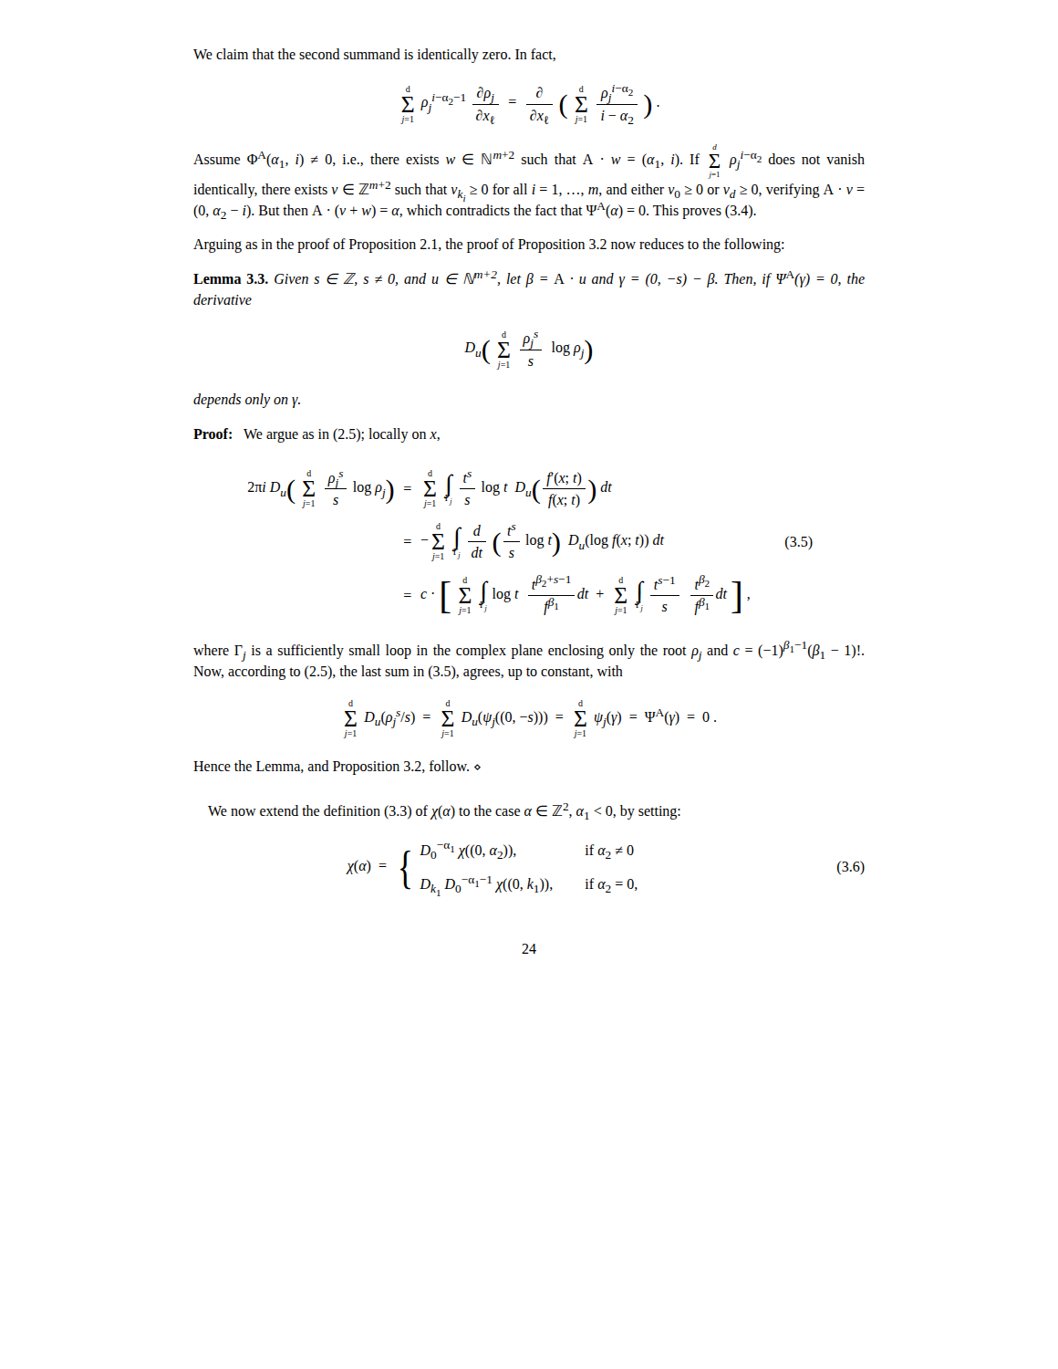We claim that the second summand is identically zero. In fact,
dΣj=1 ρji−α2−1 ∂ρj∂xℓ = ∂∂xℓ ( dΣj=1 ρji−α2 i − α2 ) .
Assume ΦA(α1, i) ≠ 0, i.e., there exists w ∈ ℕm+2 such that A · w = (α1, i). If dΣj=1 ρji−α2 does not vanish identically, there exists v ∈ ℤm+2 such that vki ≥ 0 for all i = 1, …, m, and either v0 ≥ 0 or vd ≥ 0, verifying A · v = (0, α2 − i). But then A · (v + w) = α, which contradicts the fact that ΨA(α) = 0. This proves (3.4).
Arguing as in the proof of Proposition 2.1, the proof of Proposition 3.2 now reduces to the following:
Lemma 3.3. Given s ∈ ℤ, s ≠ 0, and u ∈ ℕm+2, let β = A · u and γ = (0, −s) − β. Then, if ΨA(γ) = 0, the derivative
Du( dΣj=1 ρjs s log ρj)
depends only on γ.
Proof: We argue as in (2.5); locally on x,
| 2π i D u ( d Σ j =1 ρ j s s log ρ j ) | = | d Σ j =1 ∫ Γ j t s s log t D u ( f ′( x ; t ) f ( x ; t ) ) dt | |
| | = | − d Σ j =1 ∫ Γ j d dt ( t s s log t ) D u (log f ( x ; t )) dt | (3.5) |
| | = | c · [ d Σ j =1 ∫ Γ j log t t β 2 + s −1 f β 1 dt + d Σ j =1 ∫ Γ j t s −1 s t β 2 f β 1 dt ] , | |
where Γj is a sufficiently small loop in the complex plane enclosing only the root ρj and c = (−1)β1−1(β1 − 1)!. Now, according to (2.5), the last sum in (3.5), agrees, up to constant, with
dΣj=1 Du(ρjs/s) = dΣj=1 Du(ψj((0, −s))) = dΣj=1 ψj(γ) = ΨA(γ) = 0 .
Hence the Lemma, and Proposition 3.2, follow. ⋄
We now extend the definition (3.3) of χ(α) to the case α ∈ ℤ2, α1 < 0, by setting:
χ(α) = { D0−α1 χ((0, α2)), if α2 ≠ 0 Dk1 D0−α1−1 χ((0, k1)), if α2 = 0,
(3.6)
24